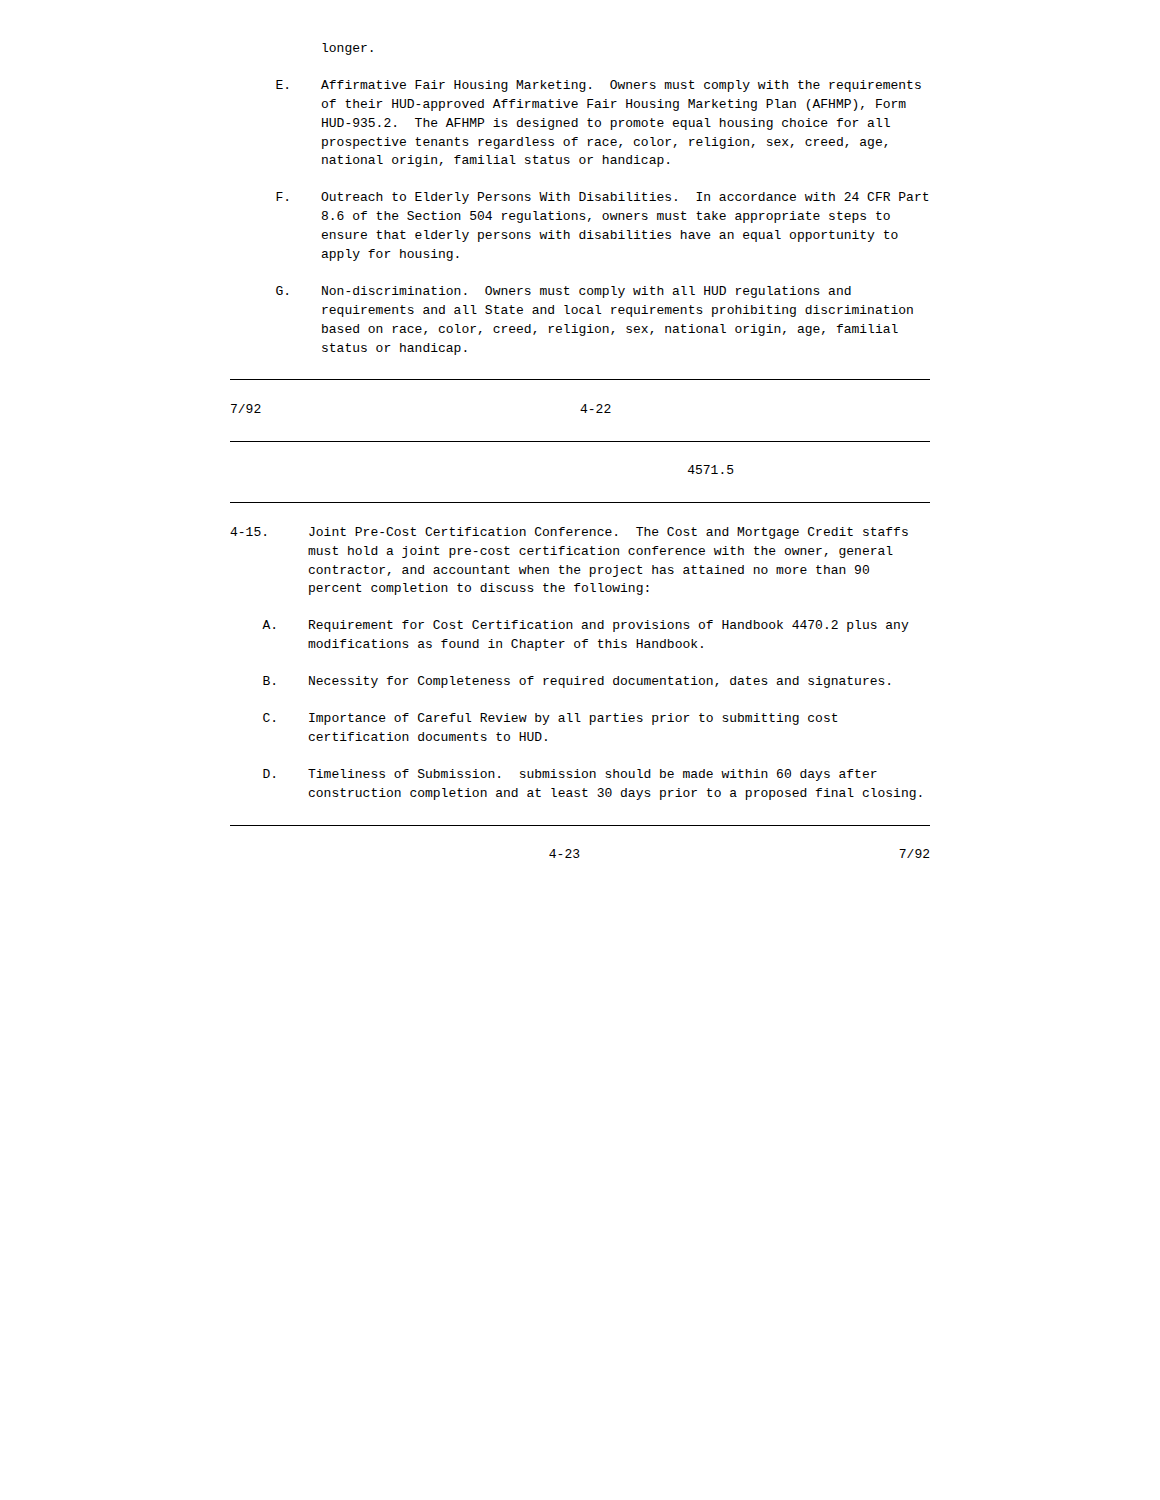longer.
E.
Affirmative Fair Housing Marketing. Owners must comply with the requirements of their HUD-approved Affirmative Fair Housing Marketing Plan (AFHMP), Form HUD-935.2. The AFHMP is designed to promote equal housing choice for all prospective tenants regardless of race, color, religion, sex, creed, age, national origin, familial status or handicap.
F.
Outreach to Elderly Persons With Disabilities. In accordance with 24 CFR Part 8.6 of the Section 504 regulations, owners must take appropriate steps to ensure that elderly persons with disabilities have an equal opportunity to apply for housing.
G.
Non-discrimination. Owners must comply with all HUD regulations and requirements and all State and local requirements prohibiting discrimination based on race, color, creed, religion, sex, national origin, age, familial status or handicap.
7/92
4-22
4571.5
4-15.
Joint Pre-Cost Certification Conference. The Cost and Mortgage Credit staffs must hold a joint pre-cost certification conference with the owner, general contractor, and accountant when the project has attained no more than 90 percent completion to discuss the following:
A.
Requirement for Cost Certification and provisions of Handbook 4470.2 plus any modifications as found in Chapter of this Handbook.
B.
Necessity for Completeness of required documentation, dates and signatures.
C.
Importance of Careful Review by all parties prior to submitting cost certification documents to HUD.
D.
Timeliness of Submission. submission should be made within 60 days after construction completion and at least 30 days prior to a proposed final closing.
4-23
7/92